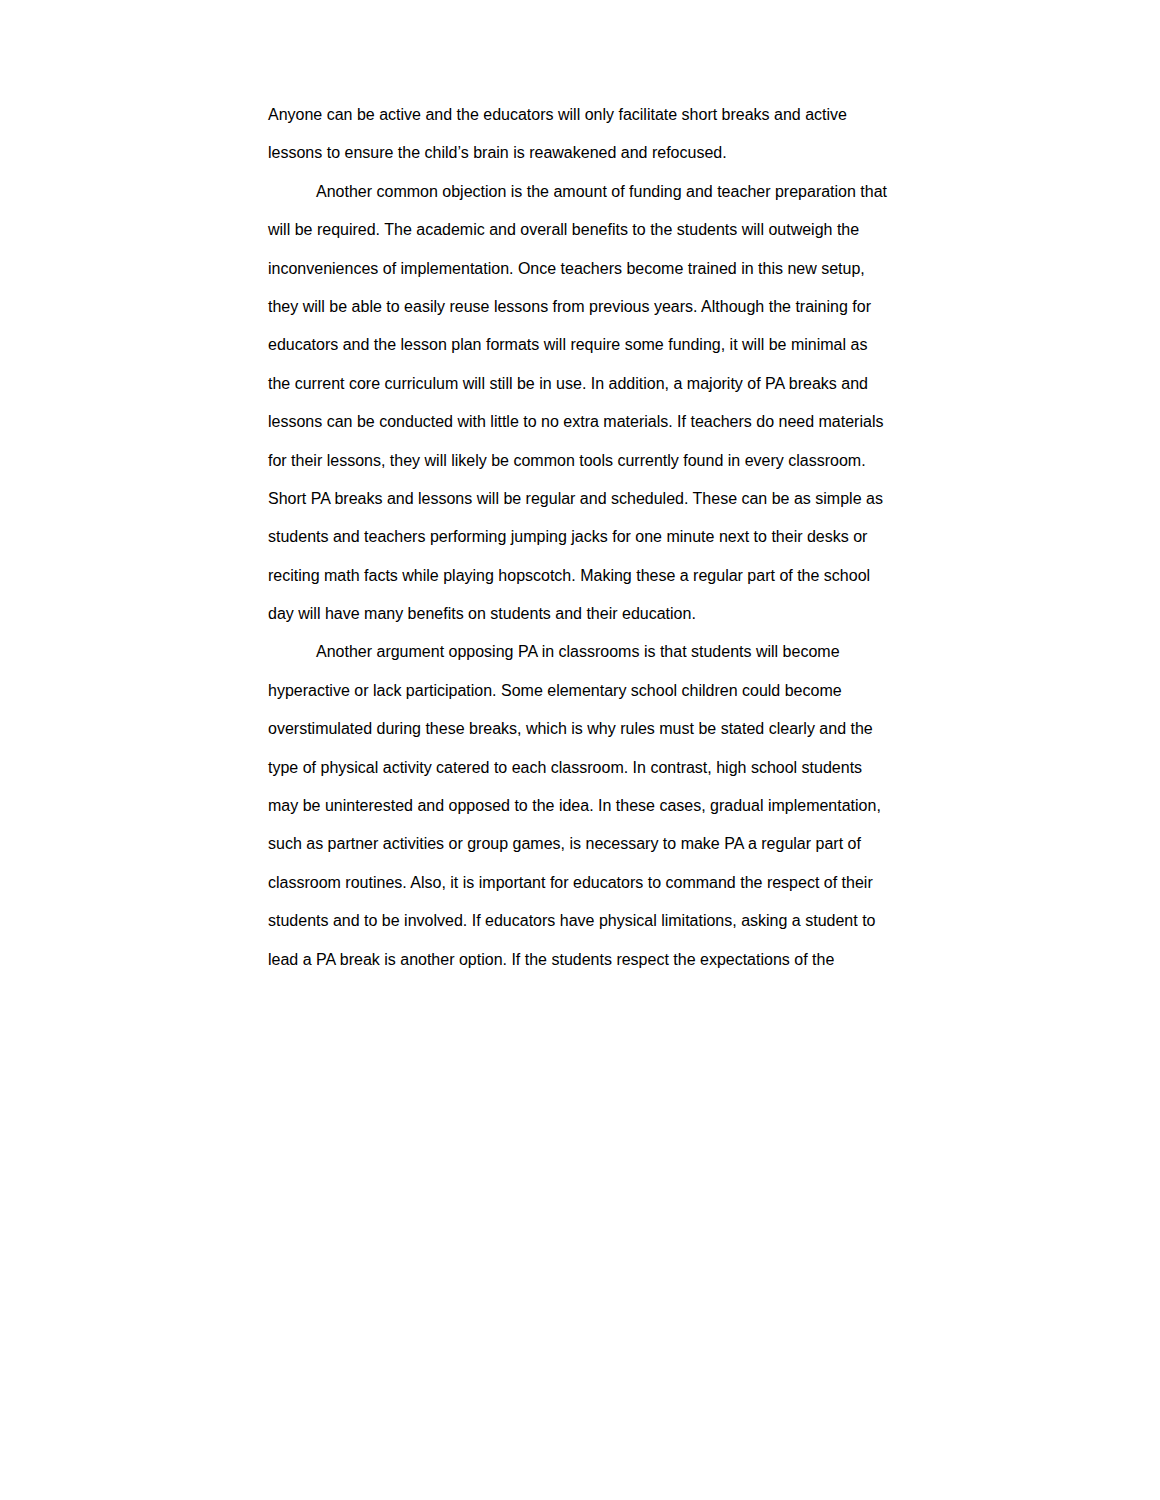Anyone can be active and the educators will only facilitate short breaks and active lessons to ensure the child’s brain is reawakened and refocused.
Another common objection is the amount of funding and teacher preparation that will be required. The academic and overall benefits to the students will outweigh the inconveniences of implementation. Once teachers become trained in this new setup, they will be able to easily reuse lessons from previous years. Although the training for educators and the lesson plan formats will require some funding, it will be minimal as the current core curriculum will still be in use. In addition, a majority of PA breaks and lessons can be conducted with little to no extra materials. If teachers do need materials for their lessons, they will likely be common tools currently found in every classroom. Short PA breaks and lessons will be regular and scheduled. These can be as simple as students and teachers performing jumping jacks for one minute next to their desks or reciting math facts while playing hopscotch. Making these a regular part of the school day will have many benefits on students and their education.
Another argument opposing PA in classrooms is that students will become hyperactive or lack participation. Some elementary school children could become overstimulated during these breaks, which is why rules must be stated clearly and the type of physical activity catered to each classroom. In contrast, high school students may be uninterested and opposed to the idea. In these cases, gradual implementation, such as partner activities or group games, is necessary to make PA a regular part of classroom routines. Also, it is important for educators to command the respect of their students and to be involved. If educators have physical limitations, asking a student to lead a PA break is another option. If the students respect the expectations of the